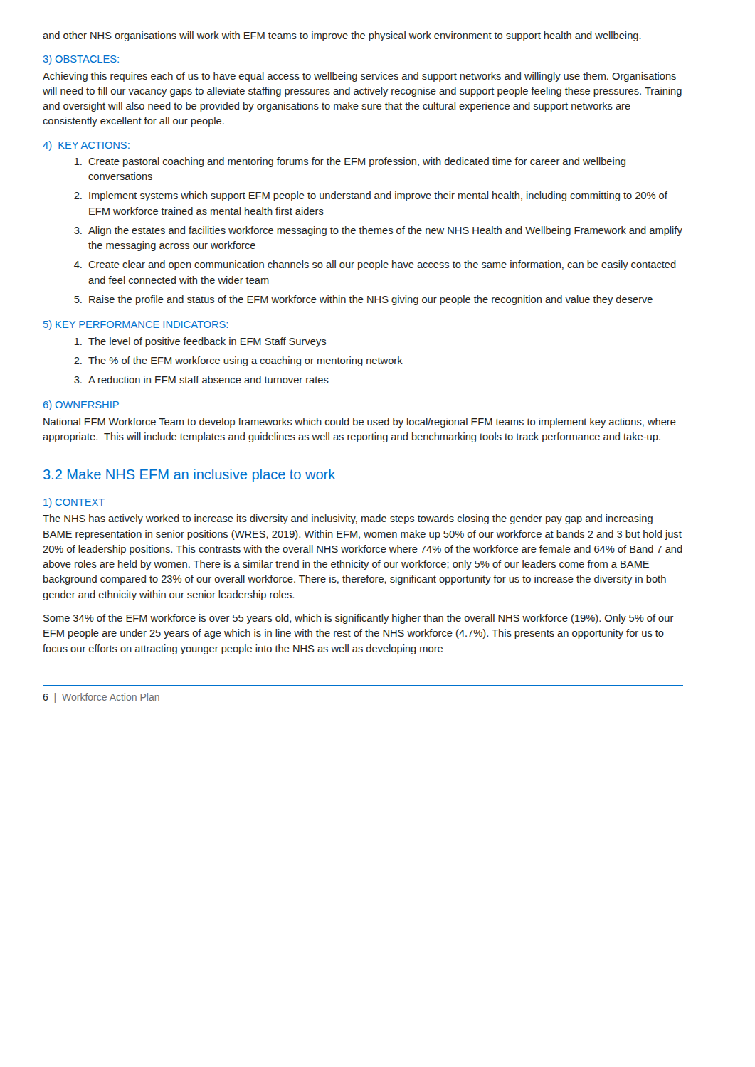and other NHS organisations will work with EFM teams to improve the physical work environment to support health and wellbeing.
3) OBSTACLES:
Achieving this requires each of us to have equal access to wellbeing services and support networks and willingly use them. Organisations will need to fill our vacancy gaps to alleviate staffing pressures and actively recognise and support people feeling these pressures. Training and oversight will also need to be provided by organisations to make sure that the cultural experience and support networks are consistently excellent for all our people.
4) KEY ACTIONS:
Create pastoral coaching and mentoring forums for the EFM profession, with dedicated time for career and wellbeing conversations
Implement systems which support EFM people to understand and improve their mental health, including committing to 20% of EFM workforce trained as mental health first aiders
Align the estates and facilities workforce messaging to the themes of the new NHS Health and Wellbeing Framework and amplify the messaging across our workforce
Create clear and open communication channels so all our people have access to the same information, can be easily contacted and feel connected with the wider team
Raise the profile and status of the EFM workforce within the NHS giving our people the recognition and value they deserve
5) KEY PERFORMANCE INDICATORS:
The level of positive feedback in EFM Staff Surveys
The % of the EFM workforce using a coaching or mentoring network
A reduction in EFM staff absence and turnover rates
6) OWNERSHIP
National EFM Workforce Team to develop frameworks which could be used by local/regional EFM teams to implement key actions, where appropriate. This will include templates and guidelines as well as reporting and benchmarking tools to track performance and take-up.
3.2 Make NHS EFM an inclusive place to work
1) CONTEXT
The NHS has actively worked to increase its diversity and inclusivity, made steps towards closing the gender pay gap and increasing BAME representation in senior positions (WRES, 2019). Within EFM, women make up 50% of our workforce at bands 2 and 3 but hold just 20% of leadership positions. This contrasts with the overall NHS workforce where 74% of the workforce are female and 64% of Band 7 and above roles are held by women. There is a similar trend in the ethnicity of our workforce; only 5% of our leaders come from a BAME background compared to 23% of our overall workforce. There is, therefore, significant opportunity for us to increase the diversity in both gender and ethnicity within our senior leadership roles.
Some 34% of the EFM workforce is over 55 years old, which is significantly higher than the overall NHS workforce (19%). Only 5% of our EFM people are under 25 years of age which is in line with the rest of the NHS workforce (4.7%). This presents an opportunity for us to focus our efforts on attracting younger people into the NHS as well as developing more
6 | Workforce Action Plan